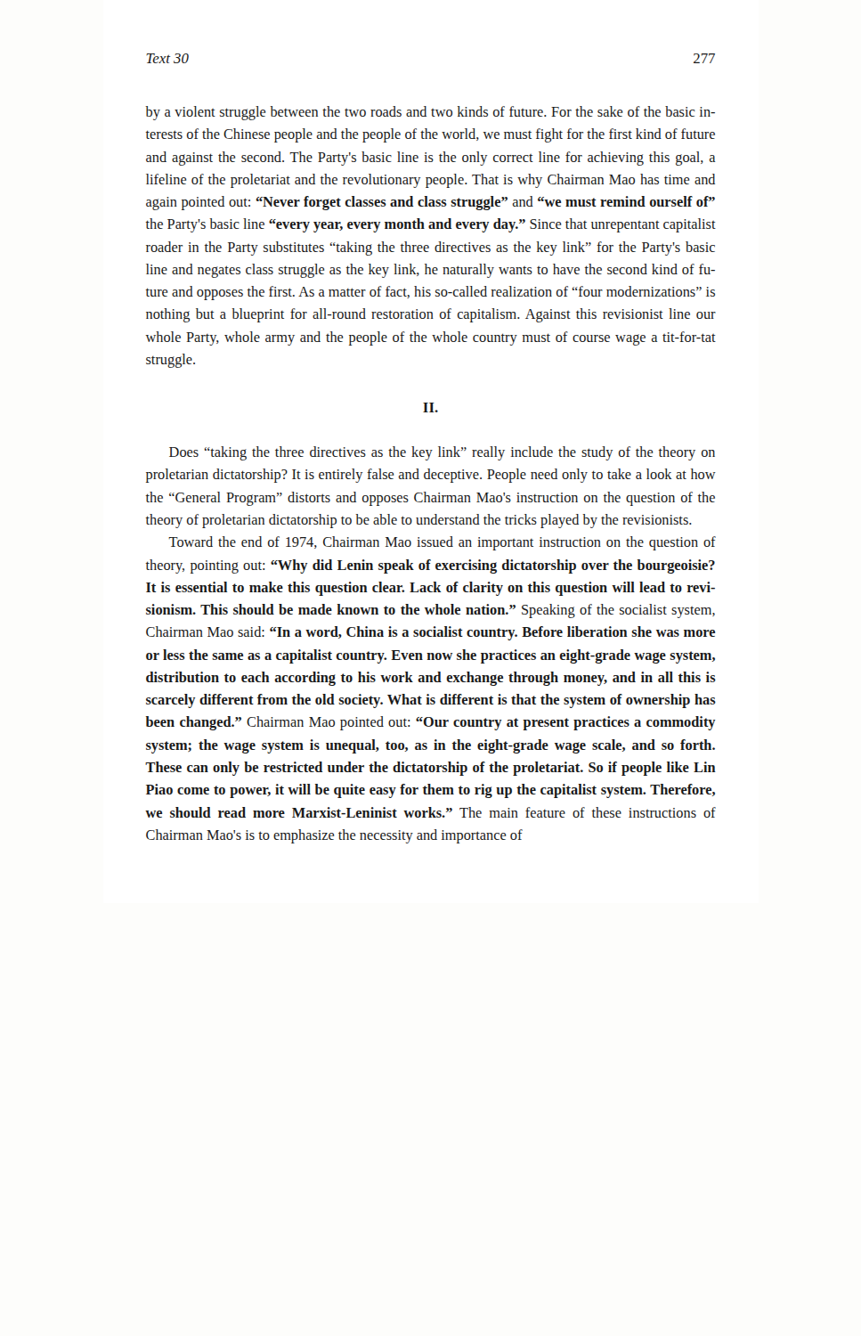Text 30 277
by a violent struggle between the two roads and two kinds of future. For the sake of the basic interests of the Chinese people and the people of the world, we must fight for the first kind of future and against the second. The Party's basic line is the only correct line for achieving this goal, a lifeline of the proletariat and the revolutionary people. That is why Chairman Mao has time and again pointed out: “Never forget classes and class struggle” and “we must remind ourself of” the Party's basic line “every year, every month and every day.” Since that unrepentant capitalist roader in the Party substitutes “taking the three directives as the key link” for the Party's basic line and negates class struggle as the key link, he naturally wants to have the second kind of future and opposes the first. As a matter of fact, his so-called realization of “four modernizations” is nothing but a blueprint for all-round restoration of capitalism. Against this revisionist line our whole Party, whole army and the people of the whole country must of course wage a tit-for-tat struggle.
II.
Does “taking the three directives as the key link” really include the study of the theory on proletarian dictatorship? It is entirely false and deceptive. People need only to take a look at how the “General Program” distorts and opposes Chairman Mao's instruction on the question of the theory of proletarian dictatorship to be able to understand the tricks played by the revisionists.
Toward the end of 1974, Chairman Mao issued an important instruction on the question of theory, pointing out: “Why did Lenin speak of exercising dictatorship over the bourgeoisie? It is essential to make this question clear. Lack of clarity on this question will lead to revisionism. This should be made known to the whole nation.” Speaking of the socialist system, Chairman Mao said: “In a word, China is a socialist country. Before liberation she was more or less the same as a capitalist country. Even now she practices an eight-grade wage system, distribution to each according to his work and exchange through money, and in all this is scarcely different from the old society. What is different is that the system of ownership has been changed.” Chairman Mao pointed out: “Our country at present practices a commodity system; the wage system is unequal, too, as in the eight-grade wage scale, and so forth. These can only be restricted under the dictatorship of the proletariat. So if people like Lin Piao come to power, it will be quite easy for them to rig up the capitalist system. Therefore, we should read more Marxist-Leninist works.” The main feature of these instructions of Chairman Mao's is to emphasize the necessity and importance of